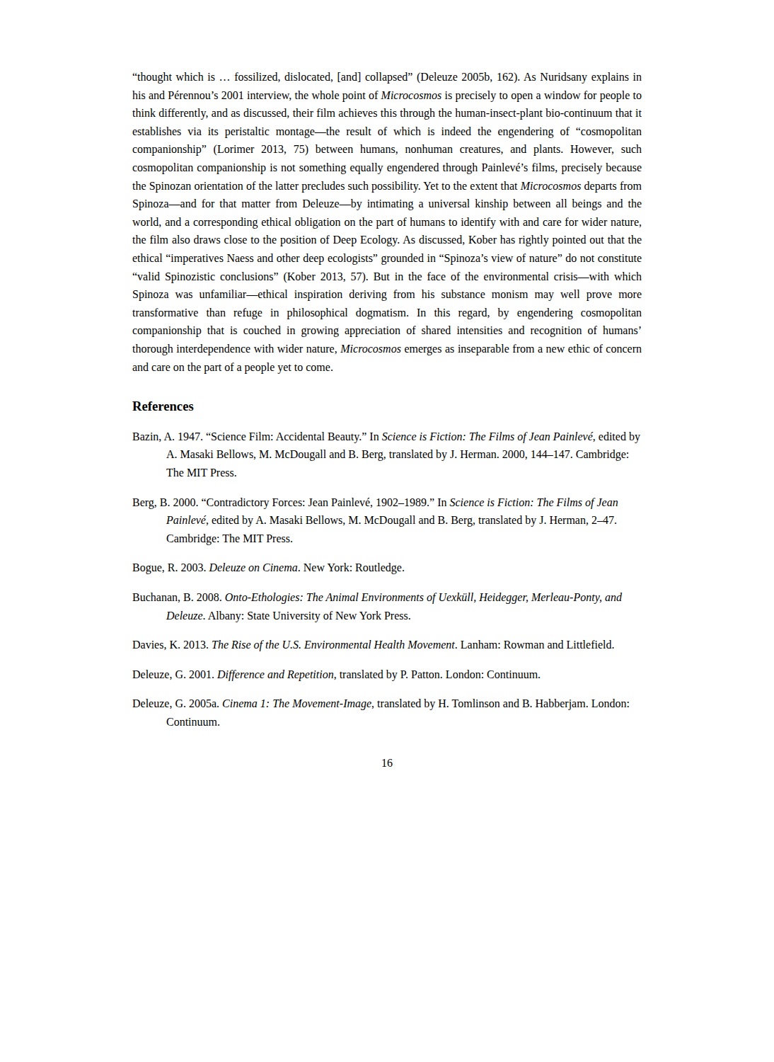“thought which is … fossilized, dislocated, [and] collapsed” (Deleuze 2005b, 162). As Nuridsany explains in his and Pérennou’s 2001 interview, the whole point of Microcosmos is precisely to open a window for people to think differently, and as discussed, their film achieves this through the human-insect-plant bio-continuum that it establishes via its peristaltic montage—the result of which is indeed the engendering of “cosmopolitan companionship” (Lorimer 2013, 75) between humans, nonhuman creatures, and plants. However, such cosmopolitan companionship is not something equally engendered through Painlevé’s films, precisely because the Spinozan orientation of the latter precludes such possibility. Yet to the extent that Microcosmos departs from Spinoza—and for that matter from Deleuze—by intimating a universal kinship between all beings and the world, and a corresponding ethical obligation on the part of humans to identify with and care for wider nature, the film also draws close to the position of Deep Ecology. As discussed, Kober has rightly pointed out that the ethical “imperatives Naess and other deep ecologists” grounded in “Spinoza’s view of nature” do not constitute “valid Spinozistic conclusions” (Kober 2013, 57). But in the face of the environmental crisis—with which Spinoza was unfamiliar—ethical inspiration deriving from his substance monism may well prove more transformative than refuge in philosophical dogmatism. In this regard, by engendering cosmopolitan companionship that is couched in growing appreciation of shared intensities and recognition of humans’ thorough interdependence with wider nature, Microcosmos emerges as inseparable from a new ethic of concern and care on the part of a people yet to come.
References
Bazin, A. 1947. “Science Film: Accidental Beauty.” In Science is Fiction: The Films of Jean Painlevé, edited by A. Masaki Bellows, M. McDougall and B. Berg, translated by J. Herman. 2000, 144–147. Cambridge: The MIT Press.
Berg, B. 2000. “Contradictory Forces: Jean Painlevé, 1902–1989.” In Science is Fiction: The Films of Jean Painlevé, edited by A. Masaki Bellows, M. McDougall and B. Berg, translated by J. Herman, 2–47. Cambridge: The MIT Press.
Bogue, R. 2003. Deleuze on Cinema. New York: Routledge.
Buchanan, B. 2008. Onto-Ethologies: The Animal Environments of Uexküll, Heidegger, Merleau-Ponty, and Deleuze. Albany: State University of New York Press.
Davies, K. 2013. The Rise of the U.S. Environmental Health Movement. Lanham: Rowman and Littlefield.
Deleuze, G. 2001. Difference and Repetition, translated by P. Patton. London: Continuum.
Deleuze, G. 2005a. Cinema 1: The Movement-Image, translated by H. Tomlinson and B. Habberjam. London: Continuum.
16